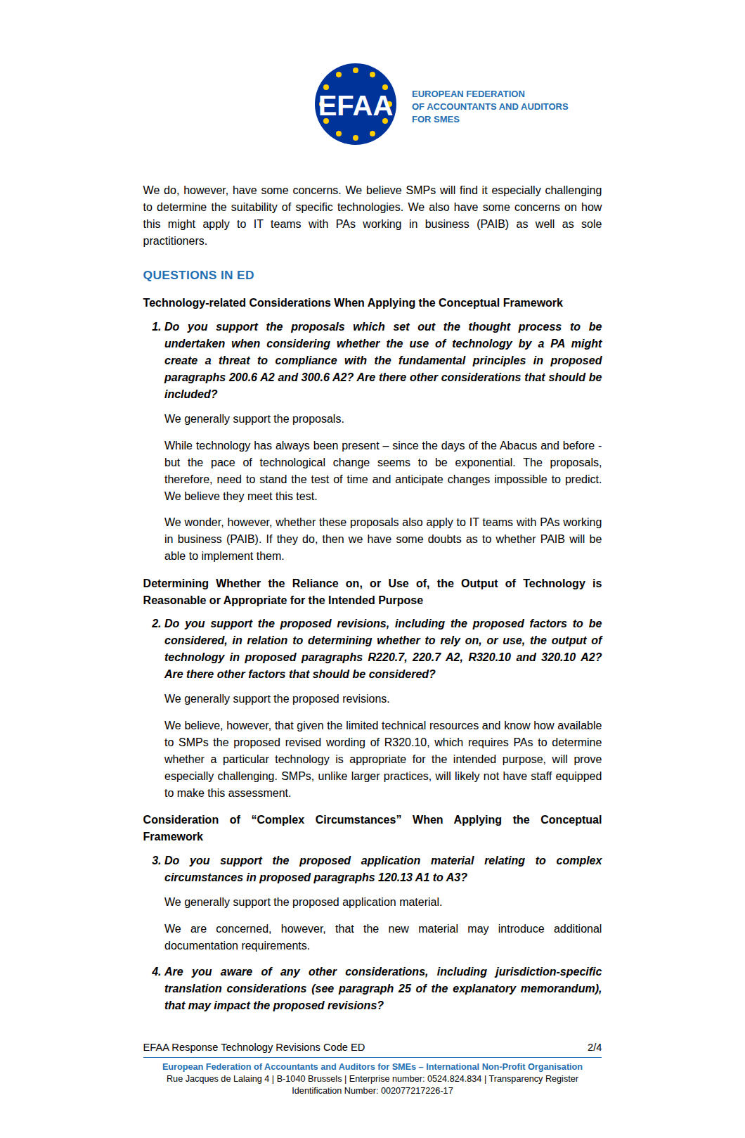EFAA EUROPEAN FEDERATION OF ACCOUNTANTS AND AUDITORS FOR SMES
We do, however, have some concerns. We believe SMPs will find it especially challenging to determine the suitability of specific technologies. We also have some concerns on how this might apply to IT teams with PAs working in business (PAIB) as well as sole practitioners.
Questions in ED
Technology-related Considerations When Applying the Conceptual Framework
Do you support the proposals which set out the thought process to be undertaken when considering whether the use of technology by a PA might create a threat to compliance with the fundamental principles in proposed paragraphs 200.6 A2 and 300.6 A2? Are there other considerations that should be included?
We generally support the proposals.
While technology has always been present – since the days of the Abacus and before - but the pace of technological change seems to be exponential. The proposals, therefore, need to stand the test of time and anticipate changes impossible to predict. We believe they meet this test.
We wonder, however, whether these proposals also apply to IT teams with PAs working in business (PAIB). If they do, then we have some doubts as to whether PAIB will be able to implement them.
Determining Whether the Reliance on, or Use of, the Output of Technology is Reasonable or Appropriate for the Intended Purpose
Do you support the proposed revisions, including the proposed factors to be considered, in relation to determining whether to rely on, or use, the output of technology in proposed paragraphs R220.7, 220.7 A2, R320.10 and 320.10 A2? Are there other factors that should be considered?
We generally support the proposed revisions.
We believe, however, that given the limited technical resources and know how available to SMPs the proposed revised wording of R320.10, which requires PAs to determine whether a particular technology is appropriate for the intended purpose, will prove especially challenging. SMPs, unlike larger practices, will likely not have staff equipped to make this assessment.
Consideration of “Complex Circumstances” When Applying the Conceptual Framework
Do you support the proposed application material relating to complex circumstances in proposed paragraphs 120.13 A1 to A3?
We generally support the proposed application material.
We are concerned, however, that the new material may introduce additional documentation requirements.
Are you aware of any other considerations, including jurisdiction-specific translation considerations (see paragraph 25 of the explanatory memorandum), that may impact the proposed revisions?
EFAA Response Technology Revisions Code ED 2/4
European Federation of Accountants and Auditors for SMEs – International Non-Profit Organisation
Rue Jacques de Lalaing 4 | B-1040 Brussels | Enterprise number: 0524.824.834 | Transparency Register Identification Number: 002077217226-17